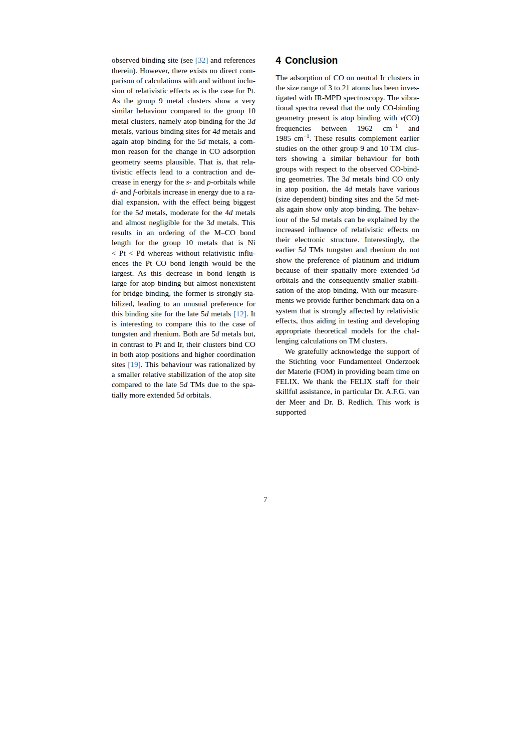observed binding site (see [32] and references therein). However, there exists no direct comparison of calculations with and without inclusion of relativistic effects as is the case for Pt. As the group 9 metal clusters show a very similar behaviour compared to the group 10 metal clusters, namely atop binding for the 3d metals, various binding sites for 4d metals and again atop binding for the 5d metals, a common reason for the change in CO adsorption geometry seems plausible. That is, that relativistic effects lead to a contraction and decrease in energy for the s- and p-orbitals while d- and f-orbitals increase in energy due to a radial expansion, with the effect being biggest for the 5d metals, moderate for the 4d metals and almost negligible for the 3d metals. This results in an ordering of the M–CO bond length for the group 10 metals that is Ni < Pt < Pd whereas without relativistic influences the Pt–CO bond length would be the largest. As this decrease in bond length is large for atop binding but almost nonexistent for bridge binding, the former is strongly stabilized, leading to an unusual preference for this binding site for the late 5d metals [12]. It is interesting to compare this to the case of tungsten and rhenium. Both are 5d metals but, in contrast to Pt and Ir, their clusters bind CO in both atop positions and higher coordination sites [19]. This behaviour was rationalized by a smaller relative stabilization of the atop site compared to the late 5d TMs due to the spatially more extended 5d orbitals.
4 Conclusion
The adsorption of CO on neutral Ir clusters in the size range of 3 to 21 atoms has been investigated with IR-MPD spectroscopy. The vibrational spectra reveal that the only CO-binding geometry present is atop binding with ν(CO) frequencies between 1962 cm−1 and 1985 cm−1. These results complement earlier studies on the other group 9 and 10 TM clusters showing a similar behaviour for both groups with respect to the observed CO-binding geometries. The 3d metals bind CO only in atop position, the 4d metals have various (size dependent) binding sites and the 5d metals again show only atop binding. The behaviour of the 5d metals can be explained by the increased influence of relativistic effects on their electronic structure. Interestingly, the earlier 5d TMs tungsten and rhenium do not show the preference of platinum and iridium because of their spatially more extended 5d orbitals and the consequently smaller stabilisation of the atop binding. With our measurements we provide further benchmark data on a system that is strongly affected by relativistic effects, thus aiding in testing and developing appropriate theoretical models for the challenging calculations on TM clusters.
We gratefully acknowledge the support of the Stichting voor Fundamenteel Onderzoek der Materie (FOM) in providing beam time on FELIX. We thank the FELIX staff for their skillful assistance, in particular Dr. A.F.G. van der Meer and Dr. B. Redlich. This work is supported
7